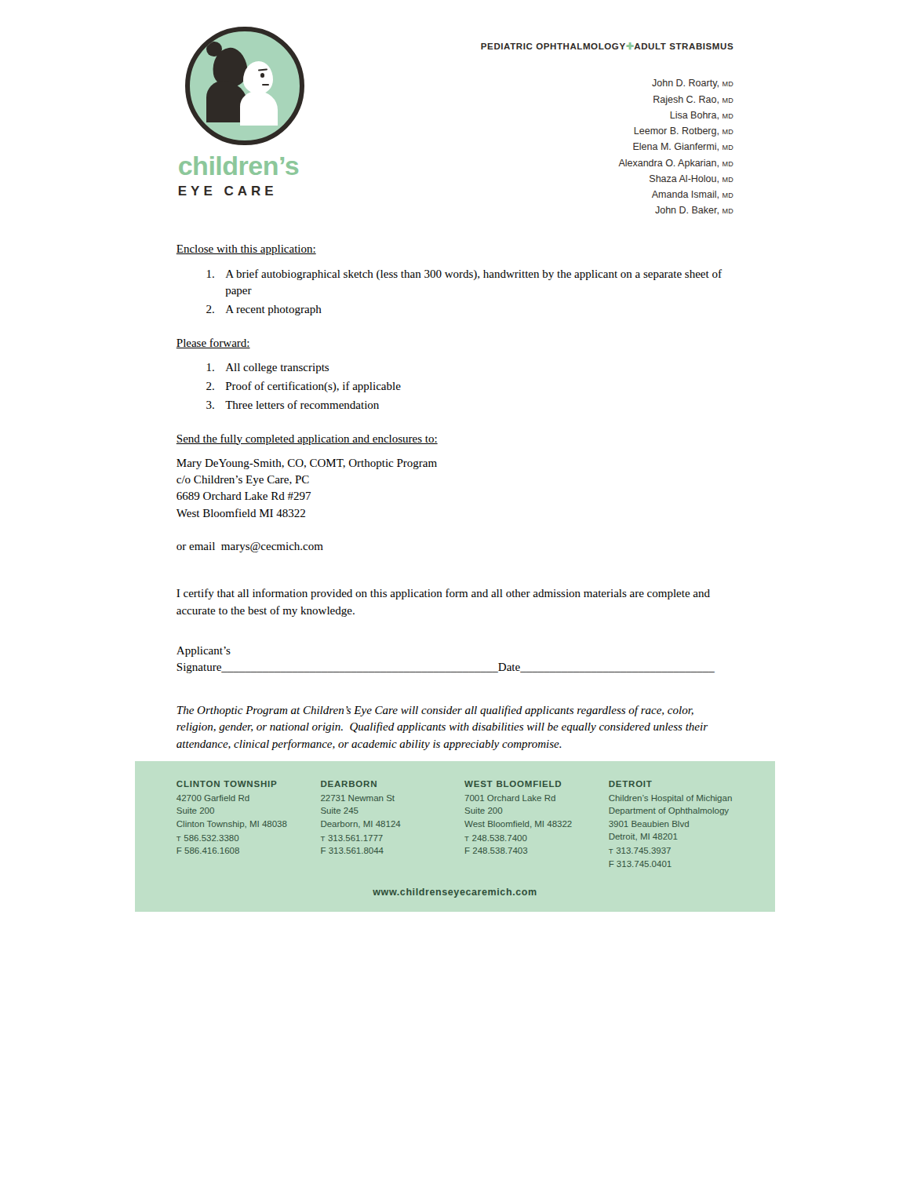children’s
EYE CARE
PEDIATRIC OPHTHALMOLOGY✚ADULT STRABISMUS
John D. Roarty, MD
Rajesh C. Rao, MD
Lisa Bohra, MD
Leemor B. Rotberg, MD
Elena M. Gianfermi, MD
Alexandra O. Apkarian, MD
Shaza Al-Holou, MD
Amanda Ismail, MD
John D. Baker, MD
Enclose with this application:
A brief autobiographical sketch (less than 300 words), handwritten by the applicant on a separate sheet of paper
A recent photograph
Please forward:
All college transcripts
Proof of certification(s), if applicable
Three letters of recommendation
Send the fully completed application and enclosures to:
Mary DeYoung-Smith, CO, COMT, Orthoptic Program
c/o Children’s Eye Care, PC
6689 Orchard Lake Rd #297
West Bloomfield MI 48322
or email marys@cecmich.com
I certify that all information provided on this application form and all other admission materials are complete and accurate to the best of my knowledge.
Applicant’s Signature_______________________________________________Date_________________________________
The Orthoptic Program at Children’s Eye Care will consider all qualified applicants regardless of race, color, religion, gender, or national origin. Qualified applicants with disabilities will be equally considered unless their attendance, clinical performance, or academic ability is appreciably compromise.
CLINTON TOWNSHIP
42700 Garfield Rd
Suite 200
Clinton Township, MI 48038
T 586.532.3380
F 586.416.1608
DEARBORN
22731 Newman St
Suite 245
Dearborn, MI 48124
T 313.561.1777
F 313.561.8044
WEST BLOOMFIELD
7001 Orchard Lake Rd
Suite 200
West Bloomfield, MI 48322
T 248.538.7400
F 248.538.7403
DETROIT
Children’s Hospital of Michigan
Department of Ophthalmology
3901 Beaubien Blvd
Detroit, MI 48201
T 313.745.3937
F 313.745.0401
www.childrenseyecaremich.com